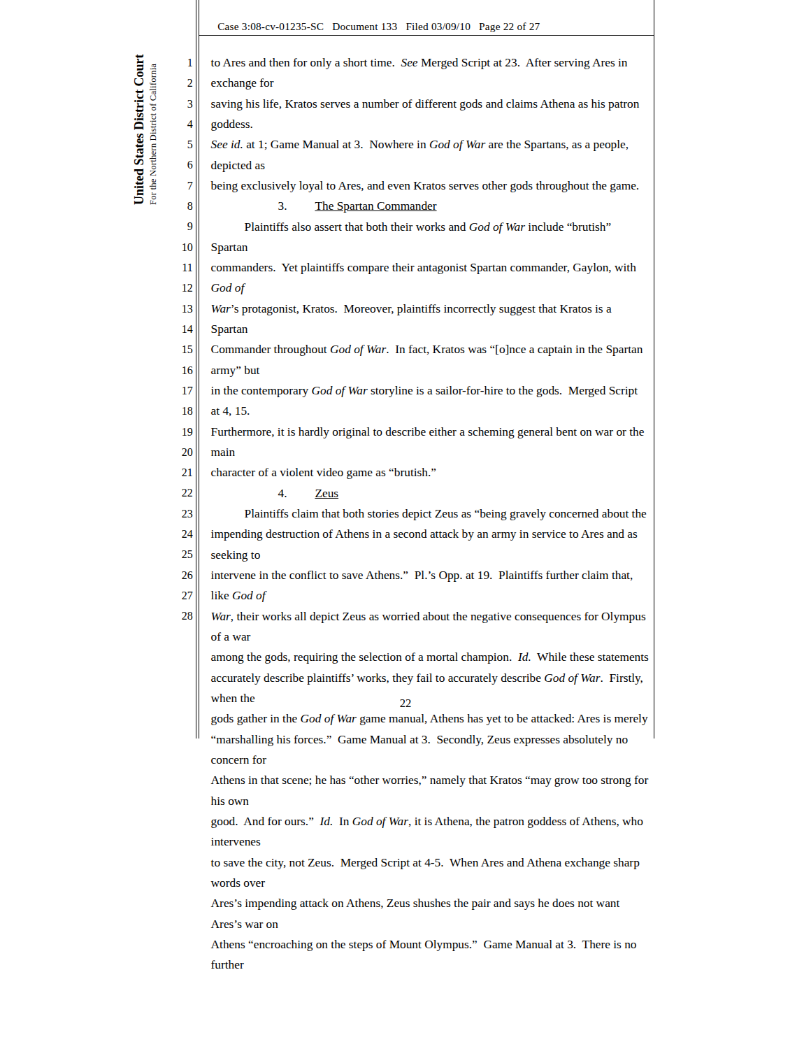Case 3:08-cv-01235-SC Document 133 Filed 03/09/10 Page 22 of 27
1
2
3
4
5
6
7
8
9
10
11
12
13
14
15
16
17
18
19
20
21
22
23
24
25
26
27
28
United States District Court For the Northern District of California
to Ares and then for only a short time. See Merged Script at 23. After serving Ares in exchange for
saving his life, Kratos serves a number of different gods and claims Athena as his patron goddess.
See id. at 1; Game Manual at 3. Nowhere in God of War are the Spartans, as a people, depicted as
being exclusively loyal to Ares, and even Kratos serves other gods throughout the game.
3. The Spartan Commander
Plaintiffs also assert that both their works and God of War include “brutish” Spartan
commanders. Yet plaintiffs compare their antagonist Spartan commander, Gaylon, with God of
War’s protagonist, Kratos. Moreover, plaintiffs incorrectly suggest that Kratos is a Spartan
Commander throughout God of War. In fact, Kratos was “[o]nce a captain in the Spartan army” but
in the contemporary God of War storyline is a sailor-for-hire to the gods. Merged Script at 4, 15.
Furthermore, it is hardly original to describe either a scheming general bent on war or the main
character of a violent video game as “brutish.”
4. Zeus
Plaintiffs claim that both stories depict Zeus as “being gravely concerned about the
impending destruction of Athens in a second attack by an army in service to Ares and as seeking to
intervene in the conflict to save Athens.” Pl.’s Opp. at 19. Plaintiffs further claim that, like God of
War, their works all depict Zeus as worried about the negative consequences for Olympus of a war
among the gods, requiring the selection of a mortal champion. Id. While these statements
accurately describe plaintiffs’ works, they fail to accurately describe God of War. Firstly, when the
gods gather in the God of War game manual, Athens has yet to be attacked: Ares is merely
“marshalling his forces.” Game Manual at 3. Secondly, Zeus expresses absolutely no concern for
Athens in that scene; he has “other worries,” namely that Kratos “may grow too strong for his own
good. And for ours.” Id. In God of War, it is Athena, the patron goddess of Athens, who intervenes
to save the city, not Zeus. Merged Script at 4-5. When Ares and Athena exchange sharp words over
Ares’s impending attack on Athens, Zeus shushes the pair and says he does not want Ares’s war on
Athens “encroaching on the steps of Mount Olympus.” Game Manual at 3. There is no further
22